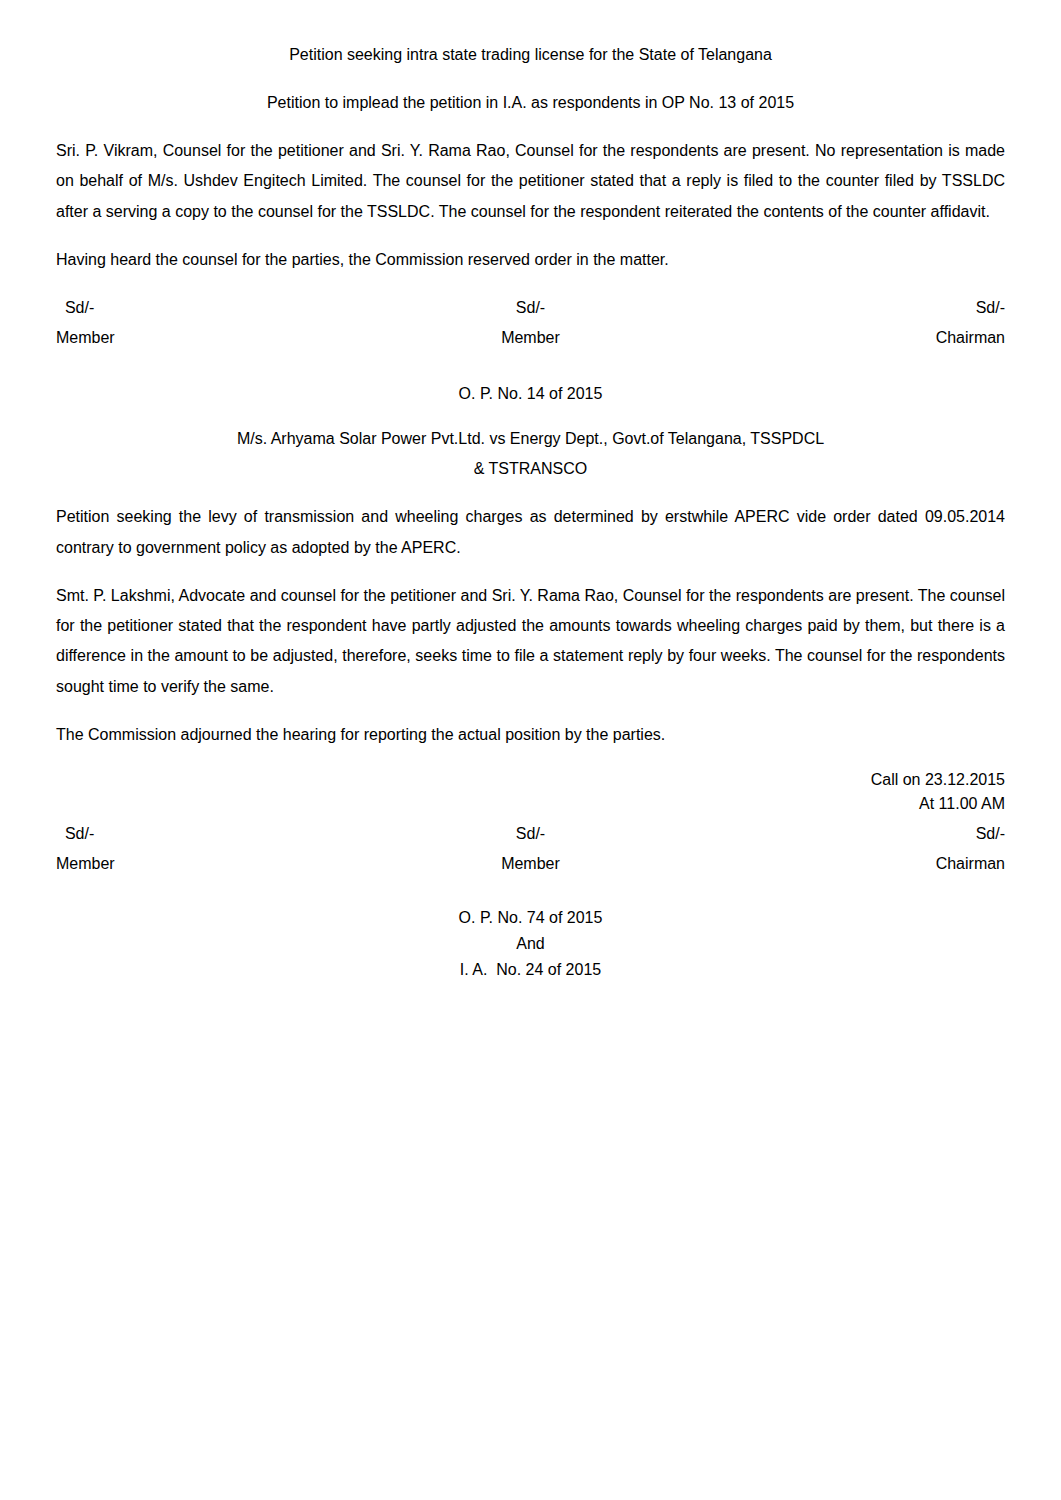Petition seeking intra state trading license for the State of Telangana
Petition to implead the petition in I.A. as respondents in OP No. 13 of 2015
Sri. P. Vikram, Counsel for the petitioner and Sri. Y. Rama Rao, Counsel for the respondents are present. No representation is made on behalf of M/s. Ushdev Engitech Limited. The counsel for the petitioner stated that a reply is filed to the counter filed by TSSLDC after a serving a copy to the counsel for the TSSLDC. The counsel for the respondent reiterated the contents of the counter affidavit.
Having heard the counsel for the parties, the Commission reserved order in the matter.
| Sd/- | Sd/- | Sd/- |
| Member | Member | Chairman |
O. P. No. 14 of 2015
M/s. Arhyama Solar Power Pvt.Ltd. vs Energy Dept., Govt.of Telangana, TSSPDCL
& TSTRANSCO
Petition seeking the levy of transmission and wheeling charges as determined by erstwhile APERC vide order dated 09.05.2014 contrary to government policy as adopted by the APERC.
Smt. P. Lakshmi, Advocate and counsel for the petitioner and Sri. Y. Rama Rao, Counsel for the respondents are present. The counsel for the petitioner stated that the respondent have partly adjusted the amounts towards wheeling charges paid by them, but there is a difference in the amount to be adjusted, therefore, seeks time to file a statement reply by four weeks. The counsel for the respondents sought time to verify the same.
The Commission adjourned the hearing for reporting the actual position by the parties.
Call on 23.12.2015
At 11.00 AM
| Sd/- | Sd/- | Sd/- |
| Member | Member | Chairman |
O. P. No. 74 of 2015
And
I. A. No. 24 of 2015